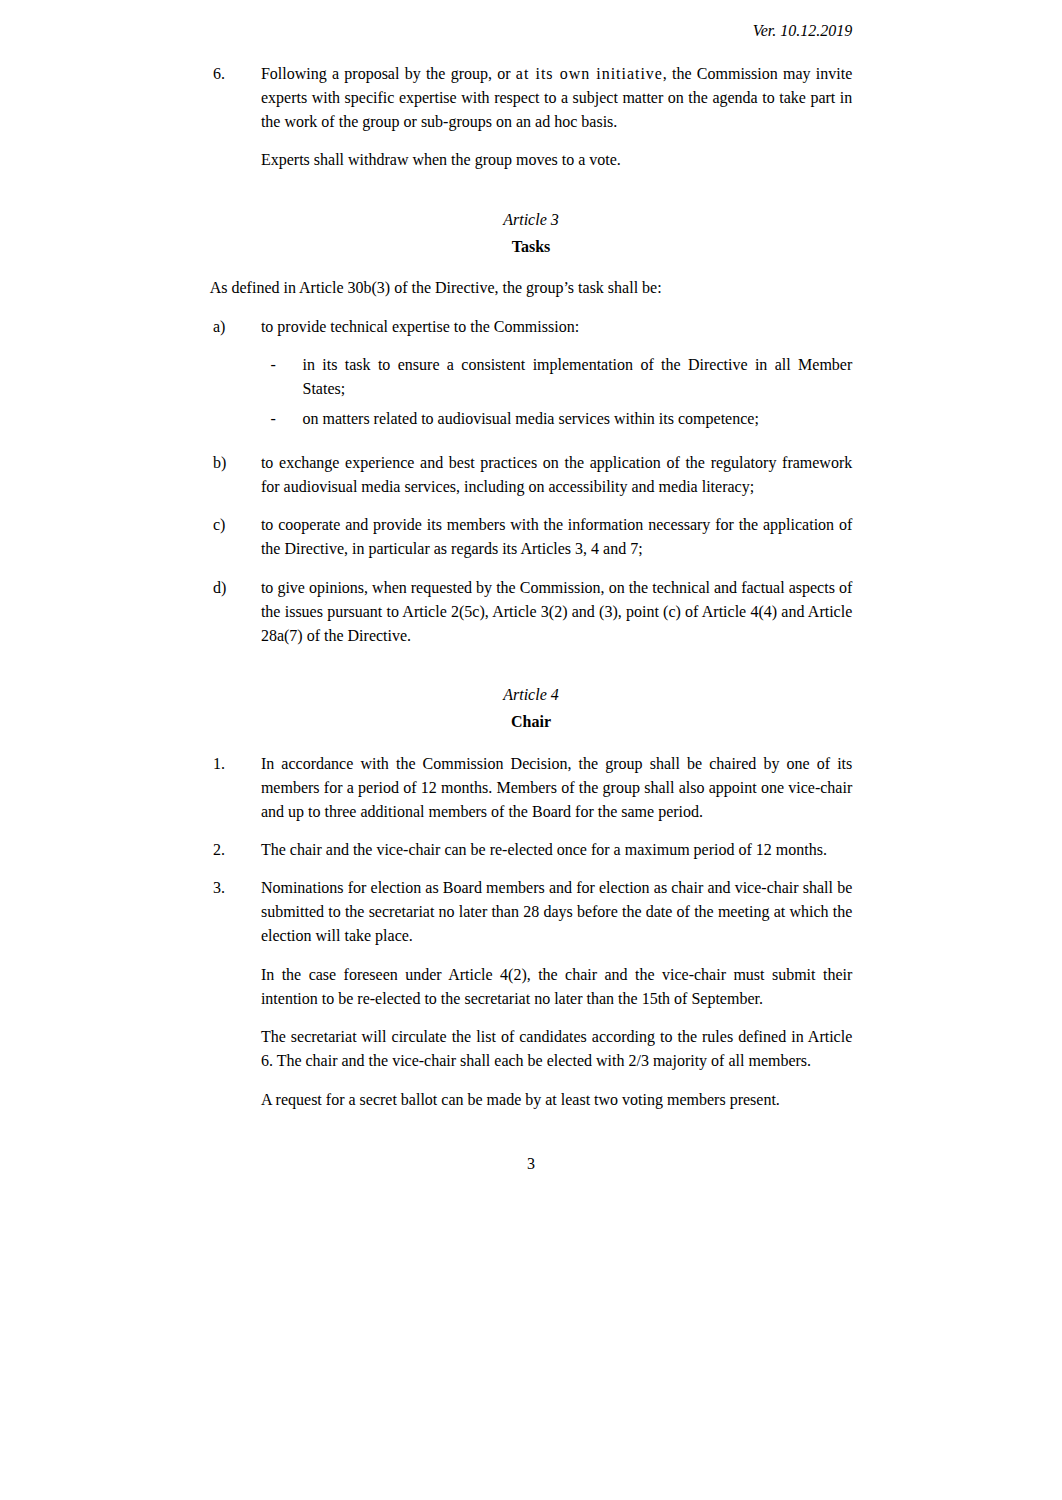Ver. 10.12.2019
6.
Following a proposal by the group, or at its own initiative, the Commission may invite experts with specific expertise with respect to a subject matter on the agenda to take part in the work of the group or sub-groups on an ad hoc basis.
Experts shall withdraw when the group moves to a vote.
Article 3
Tasks
As defined in Article 30b(3) of the Directive, the group’s task shall be:
a)
to provide technical expertise to the Commission:
-
in its task to ensure a consistent implementation of the Directive in all Member States;
-
on matters related to audiovisual media services within its competence;
b)
to exchange experience and best practices on the application of the regulatory framework for audiovisual media services, including on accessibility and media literacy;
c)
to cooperate and provide its members with the information necessary for the application of the Directive, in particular as regards its Articles 3, 4 and 7;
d)
to give opinions, when requested by the Commission, on the technical and factual aspects of the issues pursuant to Article 2(5c), Article 3(2) and (3), point (c) of Article 4(4) and Article 28a(7) of the Directive.
Article 4
Chair
1.
In accordance with the Commission Decision, the group shall be chaired by one of its members for a period of 12 months. Members of the group shall also appoint one vice-chair and up to three additional members of the Board for the same period.
2.
The chair and the vice-chair can be re-elected once for a maximum period of 12 months.
3.
Nominations for election as Board members and for election as chair and vice-chair shall be submitted to the secretariat no later than 28 days before the date of the meeting at which the election will take place.
In the case foreseen under Article 4(2), the chair and the vice-chair must submit their intention to be re-elected to the secretariat no later than the 15th of September.
The secretariat will circulate the list of candidates according to the rules defined in Article 6. The chair and the vice-chair shall each be elected with 2/3 majority of all members.
A request for a secret ballot can be made by at least two voting members present.
3